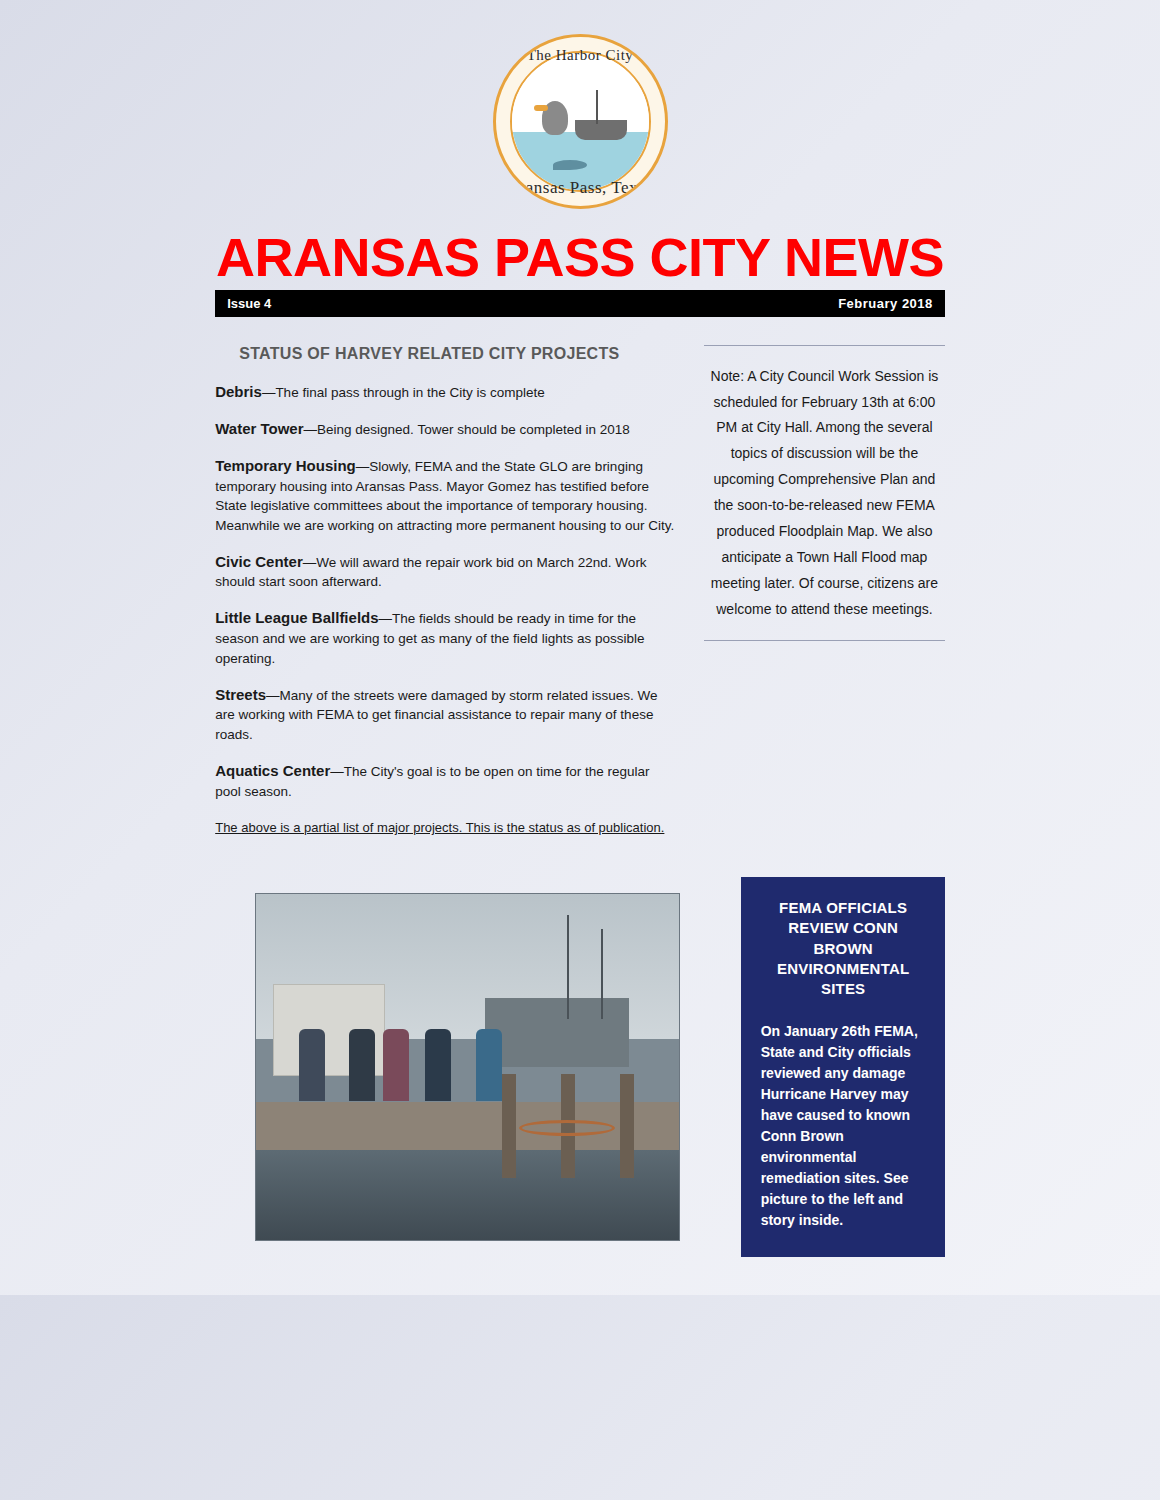The Harbor City
Aransas Pass, Texas
ARANSAS PASS CITY NEWS
Issue 4 February 2018
STATUS OF HARVEY RELATED CITY PROJECTS
Debris—The final pass through in the City is complete
Water Tower—Being designed. Tower should be completed in 2018
Temporary Housing—Slowly, FEMA and the State GLO are bringing temporary housing into Aransas Pass. Mayor Gomez has testified before State legislative committees about the importance of temporary housing. Meanwhile we are working on attracting more permanent housing to our City.
Civic Center—We will award the repair work bid on March 22nd. Work should start soon afterward.
Little League Ballfields—The fields should be ready in time for the season and we are working to get as many of the field lights as possible operating.
Streets—Many of the streets were damaged by storm related issues. We are working with FEMA to get financial assistance to repair many of these roads.
Aquatics Center—The City's goal is to be open on time for the regular pool season.
The above is a partial list of major projects. This is the status as of publication.
Note: A City Council Work Session is scheduled for February 13th at 6:00 PM at City Hall. Among the several topics of discussion will be the upcoming Comprehensive Plan and the soon-to-be-released new FEMA produced Floodplain Map. We also anticipate a Town Hall Flood map meeting later. Of course, citizens are welcome to attend these meetings.
FEMA OFFICIALS REVIEW CONN BROWN ENVIRONMENTAL SITES
On January 26th FEMA, State and City officials reviewed any damage Hurricane Harvey may have caused to known Conn Brown environmental remediation sites. See picture to the left and story inside.